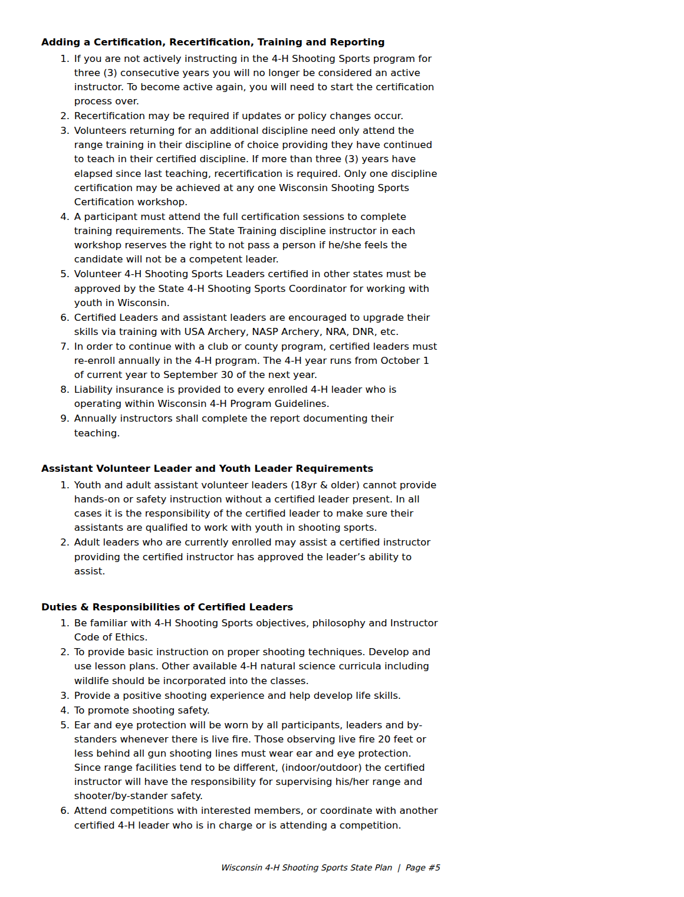Adding a Certification, Recertification, Training and Reporting
If you are not actively instructing in the 4-H Shooting Sports program for three (3) consecutive years you will no longer be considered an active instructor. To become active again, you will need to start the certification process over.
Recertification may be required if updates or policy changes occur.
Volunteers returning for an additional discipline need only attend the range training in their discipline of choice providing they have continued to teach in their certified discipline. If more than three (3) years have elapsed since last teaching, recertification is required. Only one discipline certification may be achieved at any one Wisconsin Shooting Sports Certification workshop.
A participant must attend the full certification sessions to complete training requirements. The State Training discipline instructor in each workshop reserves the right to not pass a person if he/she feels the candidate will not be a competent leader.
Volunteer 4-H Shooting Sports Leaders certified in other states must be approved by the State 4-H Shooting Sports Coordinator for working with youth in Wisconsin.
Certified Leaders and assistant leaders are encouraged to upgrade their skills via training with USA Archery, NASP Archery, NRA, DNR, etc.
In order to continue with a club or county program, certified leaders must re-enroll annually in the 4-H program. The 4-H year runs from October 1 of current year to September 30 of the next year.
Liability insurance is provided to every enrolled 4-H leader who is operating within Wisconsin 4-H Program Guidelines.
Annually instructors shall complete the report documenting their teaching.
Assistant Volunteer Leader and Youth Leader Requirements
Youth and adult assistant volunteer leaders (18yr & older) cannot provide hands-on or safety instruction without a certified leader present. In all cases it is the responsibility of the certified leader to make sure their assistants are qualified to work with youth in shooting sports.
Adult leaders who are currently enrolled may assist a certified instructor providing the certified instructor has approved the leader’s ability to assist.
Duties & Responsibilities of Certified Leaders
Be familiar with 4-H Shooting Sports objectives, philosophy and Instructor Code of Ethics.
To provide basic instruction on proper shooting techniques. Develop and use lesson plans. Other available 4-H natural science curricula including wildlife should be incorporated into the classes.
Provide a positive shooting experience and help develop life skills.
To promote shooting safety.
Ear and eye protection will be worn by all participants, leaders and by-standers whenever there is live fire. Those observing live fire 20 feet or less behind all gun shooting lines must wear ear and eye protection. Since range facilities tend to be different, (indoor/outdoor) the certified instructor will have the responsibility for supervising his/her range and shooter/by-stander safety.
Attend competitions with interested members, or coordinate with another certified 4-H leader who is in charge or is attending a competition.
Wisconsin 4-H Shooting Sports State Plan | Page #5